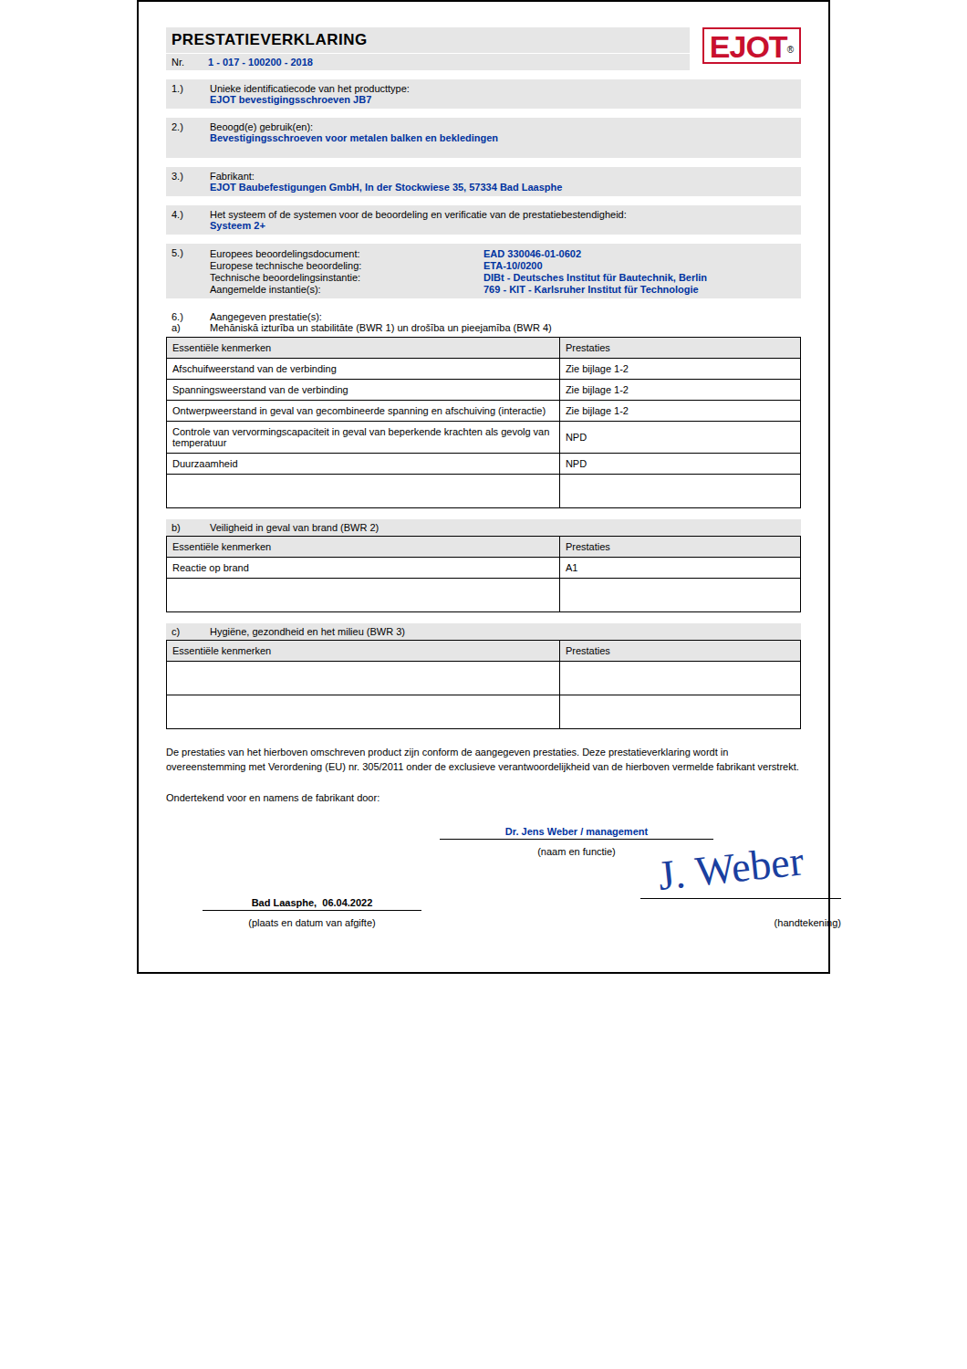PRESTATIEVERKLARING
Nr.
1 - 017 - 100200 - 2018
EJOT®
1.)
Unieke identificatiecode van het producttype:
EJOT bevestigingsschroeven JB7
2.)
Beoogd(e) gebruik(en):
Bevestigingsschroeven voor metalen balken en bekledingen
3.)
Fabrikant:
EJOT Baubefestigungen GmbH, In der Stockwiese 35, 57334 Bad Laasphe
4.)
Het systeem of de systemen voor de beoordeling en verificatie van de prestatiebestendigheid:
Systeem 2+
5.)
Europees beoordelingsdocument:
EAD 330046-01-0602
Europese technische beoordeling:
ETA-10/0200
Technische beoordelingsinstantie:
DIBt - Deutsches Institut für Bautechnik, Berlin
Aangemelde instantie(s):
769 - KIT - Karlsruher Institut für Technologie
6.)
Aangegeven prestatie(s):
a)
Mehāniskā izturība un stabilitāte (BWR 1) un drošība un pieejamība (BWR 4)
| Essentiële kenmerken | Prestaties |
| --- | --- |
| Afschuifweerstand van de verbinding | Zie bijlage 1-2 |
| Spanningsweerstand van de verbinding | Zie bijlage 1-2 |
| Ontwerpweerstand in geval van gecombineerde spanning en afschuiving (interactie) | Zie bijlage 1-2 |
| Controle van vervormingscapaciteit in geval van beperkende krachten als gevolg van temperatuur | NPD |
| Duurzaamheid | NPD |
b)
Veiligheid in geval van brand (BWR 2)
| Essentiële kenmerken | Prestaties |
| --- | --- |
| Reactie op brand | A1 |
c)
Hygiëne, gezondheid en het milieu (BWR 3)
| Essentiële kenmerken | Prestaties |
| --- | --- |
De prestaties van het hierboven omschreven product zijn conform de aangegeven prestaties. Deze prestatieverklaring wordt in overeenstemming met Verordening (EU) nr. 305/2011 onder de exclusieve verantwoordelijkheid van de hierboven vermelde fabrikant verstrekt.
Ondertekend voor en namens de fabrikant door:
Dr. Jens Weber / management
(naam en functie)
Bad Laasphe, 06.04.2022
(plaats en datum van afgifte)
J. Weber
(handtekening)